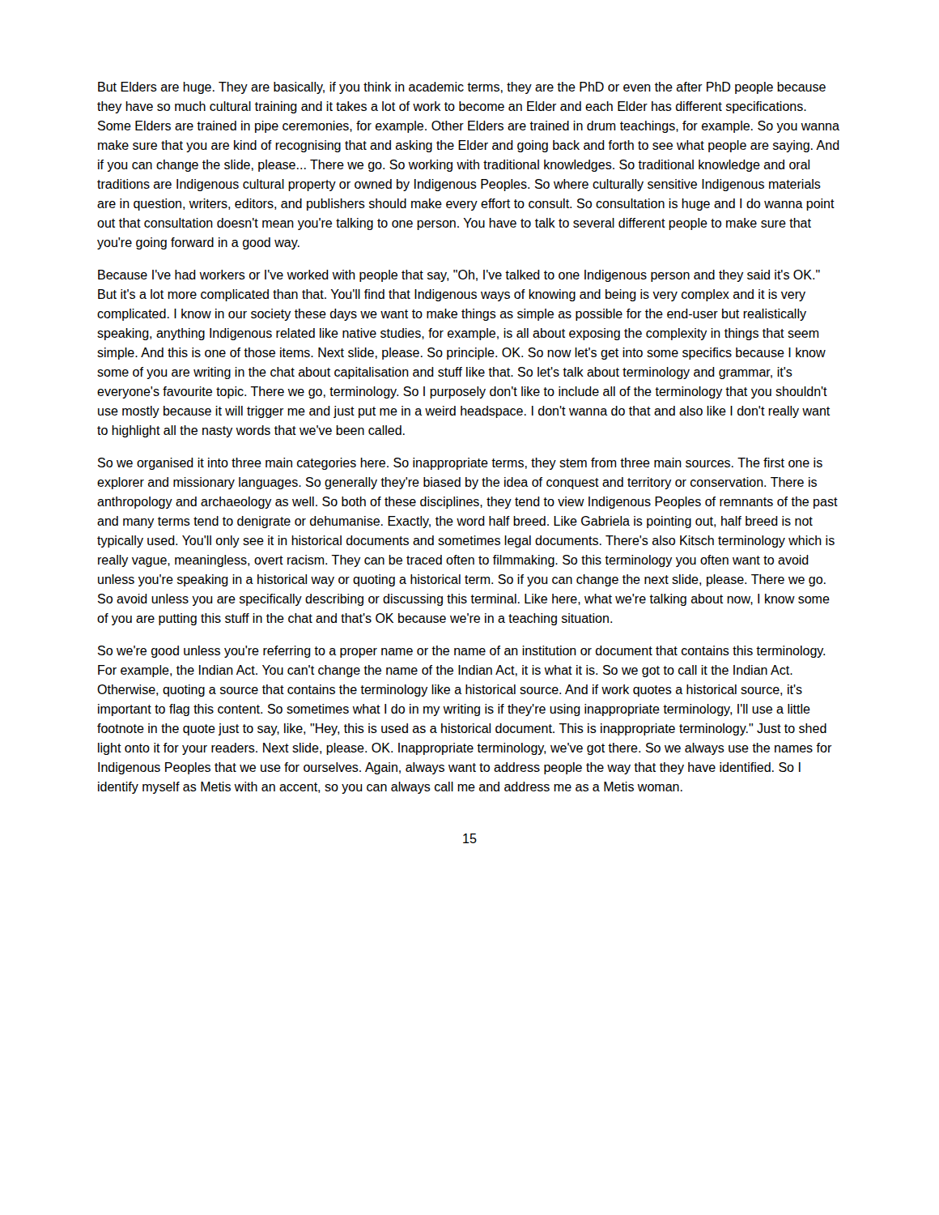But Elders are huge. They are basically, if you think in academic terms, they are the PhD or even the after PhD people because they have so much cultural training and it takes a lot of work to become an Elder and each Elder has different specifications. Some Elders are trained in pipe ceremonies, for example. Other Elders are trained in drum teachings, for example. So you wanna make sure that you are kind of recognising that and asking the Elder and going back and forth to see what people are saying. And if you can change the slide, please... There we go. So working with traditional knowledges. So traditional knowledge and oral traditions are Indigenous cultural property or owned by Indigenous Peoples. So where culturally sensitive Indigenous materials are in question, writers, editors, and publishers should make every effort to consult. So consultation is huge and I do wanna point out that consultation doesn't mean you're talking to one person. You have to talk to several different people to make sure that you're going forward in a good way.
Because I've had workers or I've worked with people that say, "Oh, I've talked to one Indigenous person and they said it's OK." But it's a lot more complicated than that. You'll find that Indigenous ways of knowing and being is very complex and it is very complicated. I know in our society these days we want to make things as simple as possible for the end-user but realistically speaking, anything Indigenous related like native studies, for example, is all about exposing the complexity in things that seem simple. And this is one of those items. Next slide, please. So principle. OK. So now let's get into some specifics because I know some of you are writing in the chat about capitalisation and stuff like that. So let's talk about terminology and grammar, it's everyone's favourite topic. There we go, terminology. So I purposely don't like to include all of the terminology that you shouldn't use mostly because it will trigger me and just put me in a weird headspace. I don't wanna do that and also like I don't really want to highlight all the nasty words that we've been called.
So we organised it into three main categories here. So inappropriate terms, they stem from three main sources. The first one is explorer and missionary languages. So generally they're biased by the idea of conquest and territory or conservation. There is anthropology and archaeology as well. So both of these disciplines, they tend to view Indigenous Peoples of remnants of the past and many terms tend to denigrate or dehumanise. Exactly, the word half breed. Like Gabriela is pointing out, half breed is not typically used. You'll only see it in historical documents and sometimes legal documents. There's also Kitsch terminology which is really vague, meaningless, overt racism. They can be traced often to filmmaking. So this terminology you often want to avoid unless you're speaking in a historical way or quoting a historical term. So if you can change the next slide, please. There we go. So avoid unless you are specifically describing or discussing this terminal. Like here, what we're talking about now, I know some of you are putting this stuff in the chat and that's OK because we're in a teaching situation.
So we're good unless you're referring to a proper name or the name of an institution or document that contains this terminology. For example, the Indian Act. You can't change the name of the Indian Act, it is what it is. So we got to call it the Indian Act. Otherwise, quoting a source that contains the terminology like a historical source. And if work quotes a historical source, it's important to flag this content. So sometimes what I do in my writing is if they're using inappropriate terminology, I'll use a little footnote in the quote just to say, like, "Hey, this is used as a historical document. This is inappropriate terminology." Just to shed light onto it for your readers. Next slide, please. OK. Inappropriate terminology, we've got there. So we always use the names for Indigenous Peoples that we use for ourselves. Again, always want to address people the way that they have identified. So I identify myself as Metis with an accent, so you can always call me and address me as a Metis woman.
15